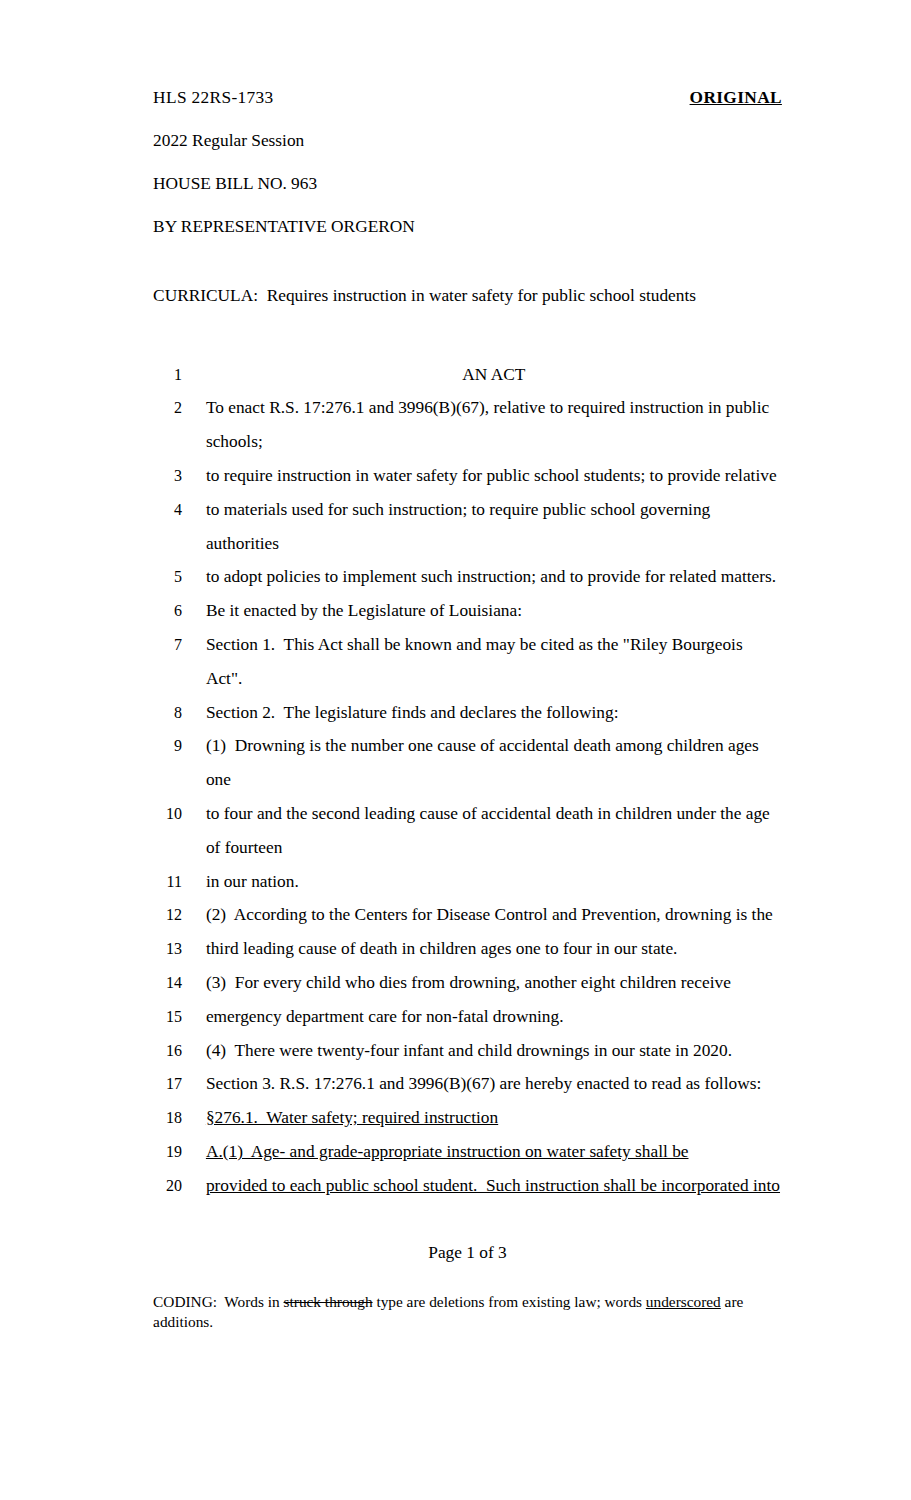HLS 22RS-1733 ORIGINAL
2022 Regular Session
HOUSE BILL NO. 963
BY REPRESENTATIVE ORGERON
CURRICULA: Requires instruction in water safety for public school students
AN ACT
To enact R.S. 17:276.1 and 3996(B)(67), relative to required instruction in public schools;
to require instruction in water safety for public school students; to provide relative
to materials used for such instruction; to require public school governing authorities
to adopt policies to implement such instruction; and to provide for related matters.
Be it enacted by the Legislature of Louisiana:
Section 1. This Act shall be known and may be cited as the "Riley Bourgeois Act".
Section 2. The legislature finds and declares the following:
(1) Drowning is the number one cause of accidental death among children ages one
to four and the second leading cause of accidental death in children under the age of fourteen
in our nation.
(2) According to the Centers for Disease Control and Prevention, drowning is the
third leading cause of death in children ages one to four in our state.
(3) For every child who dies from drowning, another eight children receive
emergency department care for non-fatal drowning.
(4) There were twenty-four infant and child drownings in our state in 2020.
Section 3. R.S. 17:276.1 and 3996(B)(67) are hereby enacted to read as follows:
§276.1. Water safety; required instruction
A.(1) Age- and grade-appropriate instruction on water safety shall be
provided to each public school student. Such instruction shall be incorporated into
Page 1 of 3
CODING: Words in struck through type are deletions from existing law; words underscored are additions.